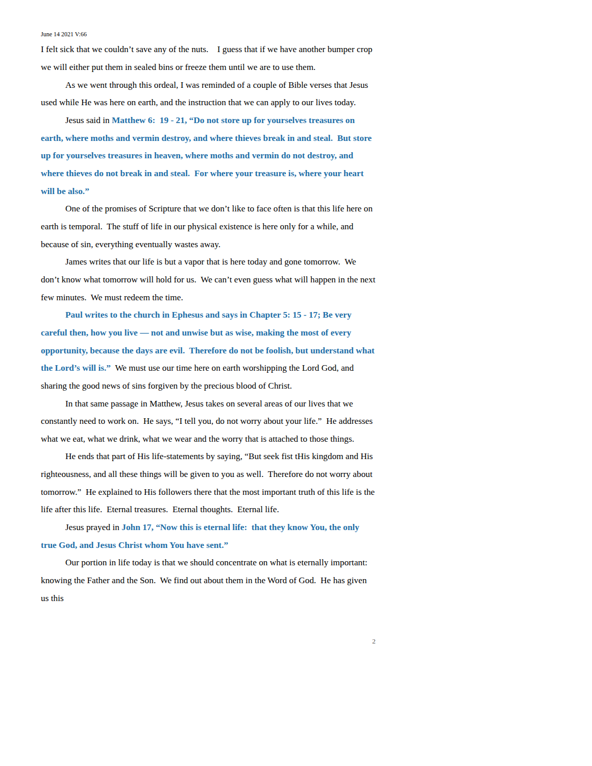June 14 2021 V:66
I felt sick that we couldn’t save any of the nuts. I guess that if we have another bumper crop we will either put them in sealed bins or freeze them until we are to use them.
As we went through this ordeal, I was reminded of a couple of Bible verses that Jesus used while He was here on earth, and the instruction that we can apply to our lives today.
Jesus said in Matthew 6: 19 - 21, “Do not store up for yourselves treasures on earth, where moths and vermin destroy, and where thieves break in and steal. But store up for yourselves treasures in heaven, where moths and vermin do not destroy, and where thieves do not break in and steal. For where your treasure is, where your heart will be also.”
One of the promises of Scripture that we don’t like to face often is that this life here on earth is temporal. The stuff of life in our physical existence is here only for a while, and because of sin, everything eventually wastes away.
James writes that our life is but a vapor that is here today and gone tomorrow. We don’t know what tomorrow will hold for us. We can’t even guess what will happen in the next few minutes. We must redeem the time.
Paul writes to the church in Ephesus and says in Chapter 5: 15 - 17; Be very careful then, how you live — not and unwise but as wise, making the most of every opportunity, because the days are evil. Therefore do not be foolish, but understand what the Lord’s will is.” We must use our time here on earth worshipping the Lord God, and sharing the good news of sins forgiven by the precious blood of Christ.
In that same passage in Matthew, Jesus takes on several areas of our lives that we constantly need to work on. He says, “I tell you, do not worry about your life.” He addresses what we eat, what we drink, what we wear and the worry that is attached to those things.
He ends that part of His life-statements by saying, “But seek fist tHis kingdom and His righteousness, and all these things will be given to you as well. Therefore do not worry about tomorrow.” He explained to His followers there that the most important truth of this life is the life after this life. Eternal treasures. Eternal thoughts. Eternal life.
Jesus prayed in John 17, “Now this is eternal life: that they know You, the only true God, and Jesus Christ whom You have sent.”
Our portion in life today is that we should concentrate on what is eternally important: knowing the Father and the Son. We find out about them in the Word of God. He has given us this
2